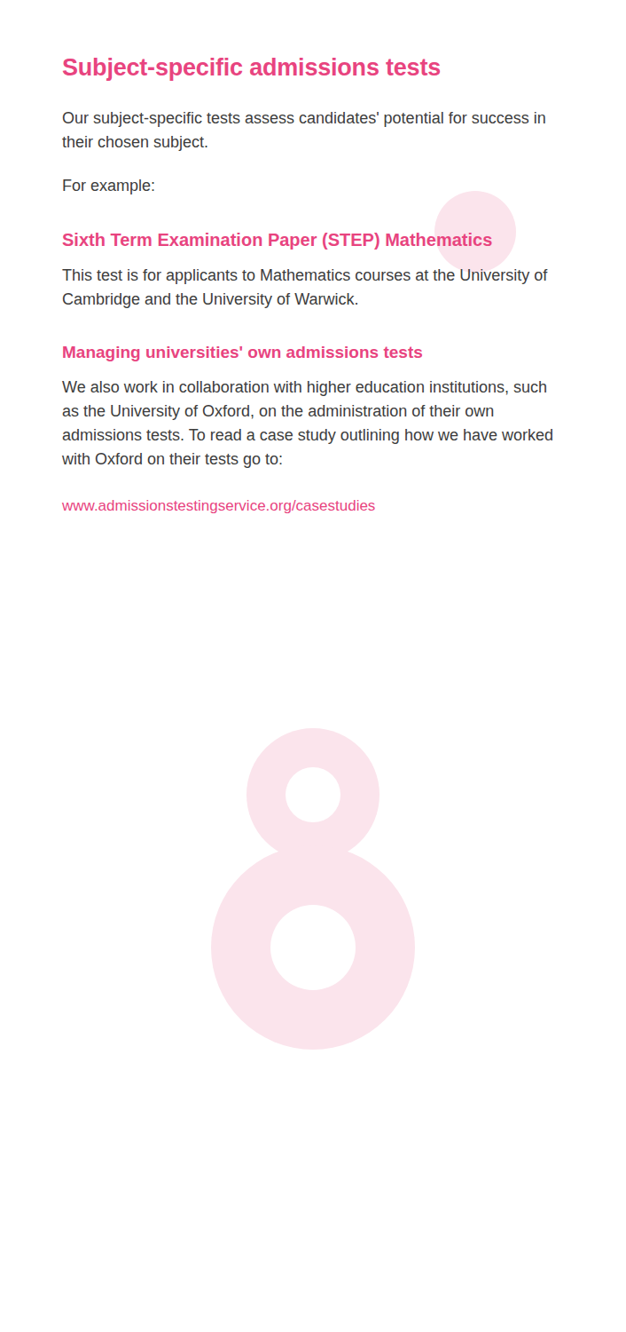Subject-specific admissions tests
Our subject-specific tests assess candidates' potential for success in their chosen subject.
For example:
Sixth Term Examination Paper (STEP) Mathematics
This test is for applicants to Mathematics courses at the University of Cambridge and the University of Warwick.
Managing universities' own admissions tests
We also work in collaboration with higher education institutions, such as the University of Oxford, on the administration of their own admissions tests. To read a case study outlining how we have worked with Oxford on their tests go to:
www.admissionstestingservice.org/casestudies